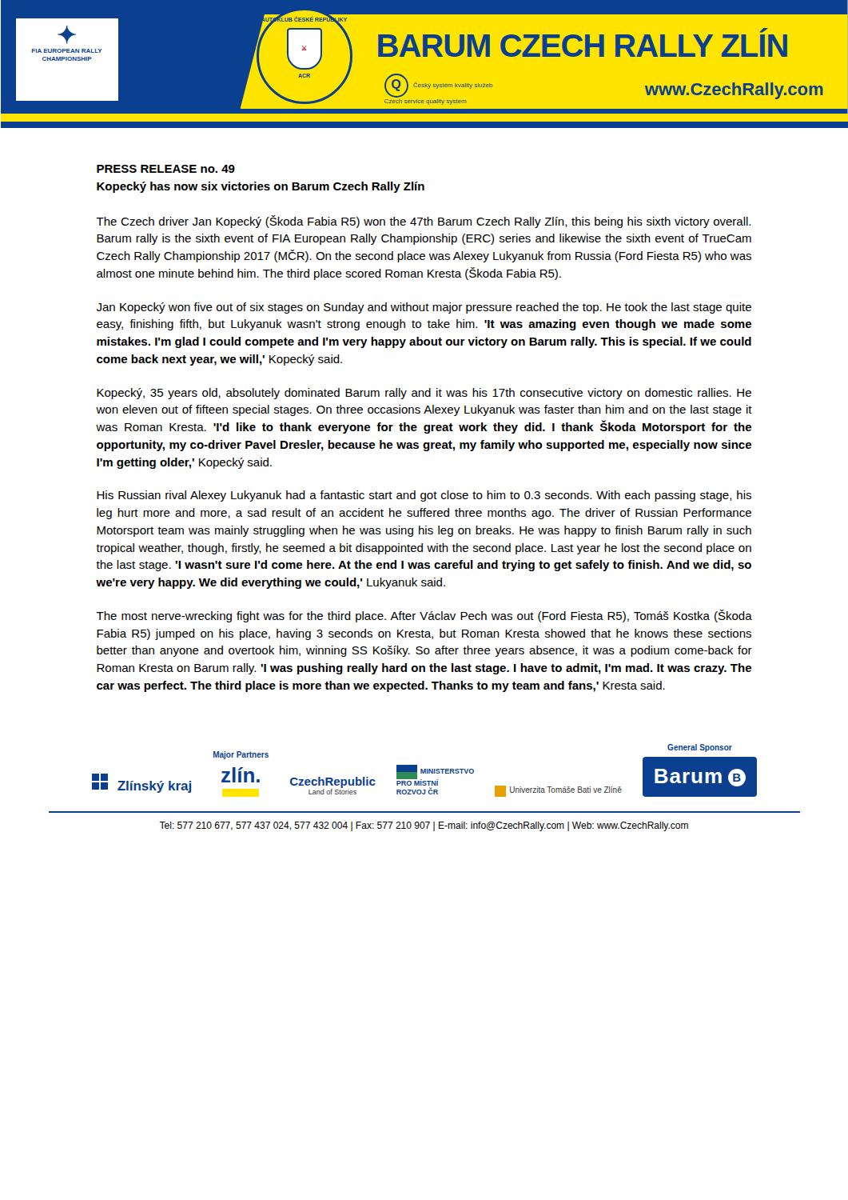✦ FIA EUROPEAN RALLY
CHAMPIONSHIP
AUTOKLUB ČESKÉ REPUBLIKY ⚔ ACR
BARUM CZECH RALLY ZLÍN
Q Český systém kvality služeb
Czech service quality system
www.CzechRally.com
PRESS RELEASE no. 49
Kopecký has now six victories on Barum Czech Rally Zlín
The Czech driver Jan Kopecký (Škoda Fabia R5) won the 47th Barum Czech Rally Zlín, this being his sixth victory overall. Barum rally is the sixth event of FIA European Rally Championship (ERC) series and likewise the sixth event of TrueCam Czech Rally Championship 2017 (MČR). On the second place was Alexey Lukyanuk from Russia (Ford Fiesta R5) who was almost one minute behind him. The third place scored Roman Kresta (Škoda Fabia R5).
Jan Kopecký won five out of six stages on Sunday and without major pressure reached the top. He took the last stage quite easy, finishing fifth, but Lukyanuk wasn't strong enough to take him. 'It was amazing even though we made some mistakes. I'm glad I could compete and I'm very happy about our victory on Barum rally. This is special. If we could come back next year, we will,' Kopecký said.
Kopecký, 35 years old, absolutely dominated Barum rally and it was his 17th consecutive victory on domestic rallies. He won eleven out of fifteen special stages. On three occasions Alexey Lukyanuk was faster than him and on the last stage it was Roman Kresta. 'I'd like to thank everyone for the great work they did. I thank Škoda Motorsport for the opportunity, my co-driver Pavel Dresler, because he was great, my family who supported me, especially now since I'm getting older,' Kopecký said.
His Russian rival Alexey Lukyanuk had a fantastic start and got close to him to 0.3 seconds. With each passing stage, his leg hurt more and more, a sad result of an accident he suffered three months ago. The driver of Russian Performance Motorsport team was mainly struggling when he was using his leg on breaks. He was happy to finish Barum rally in such tropical weather, though, firstly, he seemed a bit disappointed with the second place. Last year he lost the second place on the last stage. 'I wasn't sure I'd come here. At the end I was careful and trying to get safely to finish. And we did, so we're very happy. We did everything we could,' Lukyanuk said.
The most nerve-wrecking fight was for the third place. After Václav Pech was out (Ford Fiesta R5), Tomáš Kostka (Škoda Fabia R5) jumped on his place, having 3 seconds on Kresta, but Roman Kresta showed that he knows these sections better than anyone and overtook him, winning SS Košíky. So after three years absence, it was a podium come-back for Roman Kresta on Barum rally. 'I was pushing really hard on the last stage. I have to admit, I'm mad. It was crazy. The car was perfect. The third place is more than we expected. Thanks to my team and fans,' Kresta said.
Zlínský kraj
Major Partners
zlín.
CzechRepublic Land of Stories
MINISTERSTVO
PRO MÍSTNÍ
ROZVOJ ČR
Univerzita Tomáše Bati ve Zlíně
General Sponsor
BarumB
Tel: 577 210 677, 577 437 024, 577 432 004 | Fax: 577 210 907 | E-mail: info@CzechRally.com | Web: www.CzechRally.com